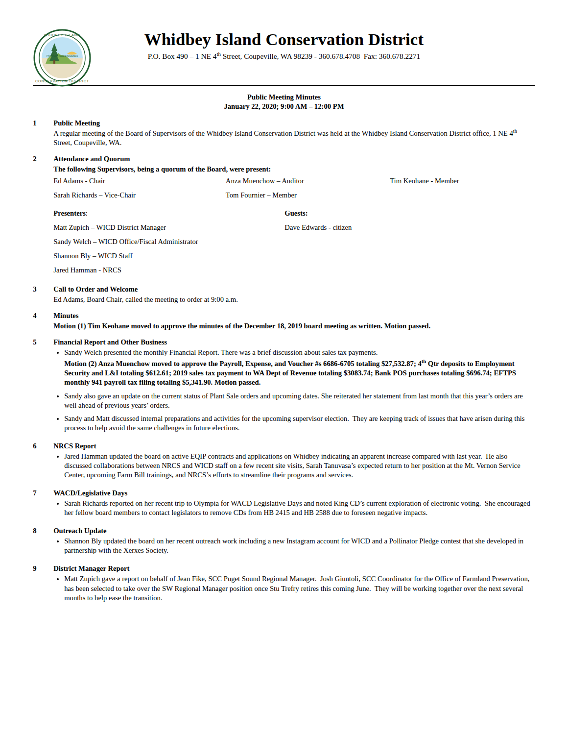WHIDBEY ISLAND CONSERVATION DISTRICT Preserving natural resources
Whidbey Island Conservation District
P.O. Box 490 – 1 NE 4th Street, Coupeville, WA 98239 - 360.678.4708 Fax: 360.678.2271
Public Meeting Minutes
January 22, 2020; 9:00 AM – 12:00 PM
| 1 | Public Meeting A regular meeting of the Board of Supervisors of the Whidbey Island Conservation District was held at the Whidbey Island Conservation District office, 1 NE 4 th Street, Coupeville, WA. |
| 2 | Attendance and Quorum The following Supervisors, being a quorum of the Board, were present: / Ed Adams - Chair / Anza Muenchow – Auditor / Tim Keohane - Member / / Sarah Richards – Vice-Chair / Tom Fournier – Member / / / Presenters : / Guests: / / Matt Zupich – WICD District Manager / Dave Edwards - citizen / / Sandy Welch – WICD Office/Fiscal Administrator / / / Shannon Bly – WICD Staff / / / Jared Hamman - NRCS / / |
| 3 | Call to Order and Welcome Ed Adams, Board Chair, called the meeting to order at 9:00 a.m. |
| 4 | Minutes Motion (1) Tim Keohane moved to approve the minutes of the December 18, 2019 board meeting as written. Motion passed. |
| 5 | Financial Report and Other Business Sandy Welch presented the monthly Financial Report. There was a brief discussion about sales tax payments. Motion (2) Anza Muenchow moved to approve the Payroll, Expense, and Voucher #s 6686-6705 totaling $27,532.87; 4 th Qtr deposits to Employment Security and L&I totaling $612.61; 2019 sales tax payment to WA Dept of Revenue totaling $3083.74; Bank POS purchases totaling $696.74; EFTPS monthly 941 payroll tax filing totaling $5,341.90. Motion passed. Sandy also gave an update on the current status of Plant Sale orders and upcoming dates. She reiterated her statement from last month that this year’s orders are well ahead of previous years’ orders. Sandy and Matt discussed internal preparations and activities for the upcoming supervisor election. They are keeping track of issues that have arisen during this process to help avoid the same challenges in future elections. |
| 6 | NRCS Report Jared Hamman updated the board on active EQIP contracts and applications on Whidbey indicating an apparent increase compared with last year. He also discussed collaborations between NRCS and WICD staff on a few recent site visits, Sarah Tanuvasa’s expected return to her position at the Mt. Vernon Service Center, upcoming Farm Bill trainings, and NRCS’s efforts to streamline their programs and services. |
| 7 | WACD/Legislative Days Sarah Richards reported on her recent trip to Olympia for WACD Legislative Days and noted King CD’s current exploration of electronic voting. She encouraged her fellow board members to contact legislators to remove CDs from HB 2415 and HB 2588 due to foreseen negative impacts. |
| 8 | Outreach Update Shannon Bly updated the board on her recent outreach work including a new Instagram account for WICD and a Pollinator Pledge contest that she developed in partnership with the Xerxes Society. |
| 9 | District Manager Report Matt Zupich gave a report on behalf of Jean Fike, SCC Puget Sound Regional Manager. Josh Giuntoli, SCC Coordinator for the Office of Farmland Preservation, has been selected to take over the SW Regional Manager position once Stu Trefry retires this coming June. They will be working together over the next several months to help ease the transition. |